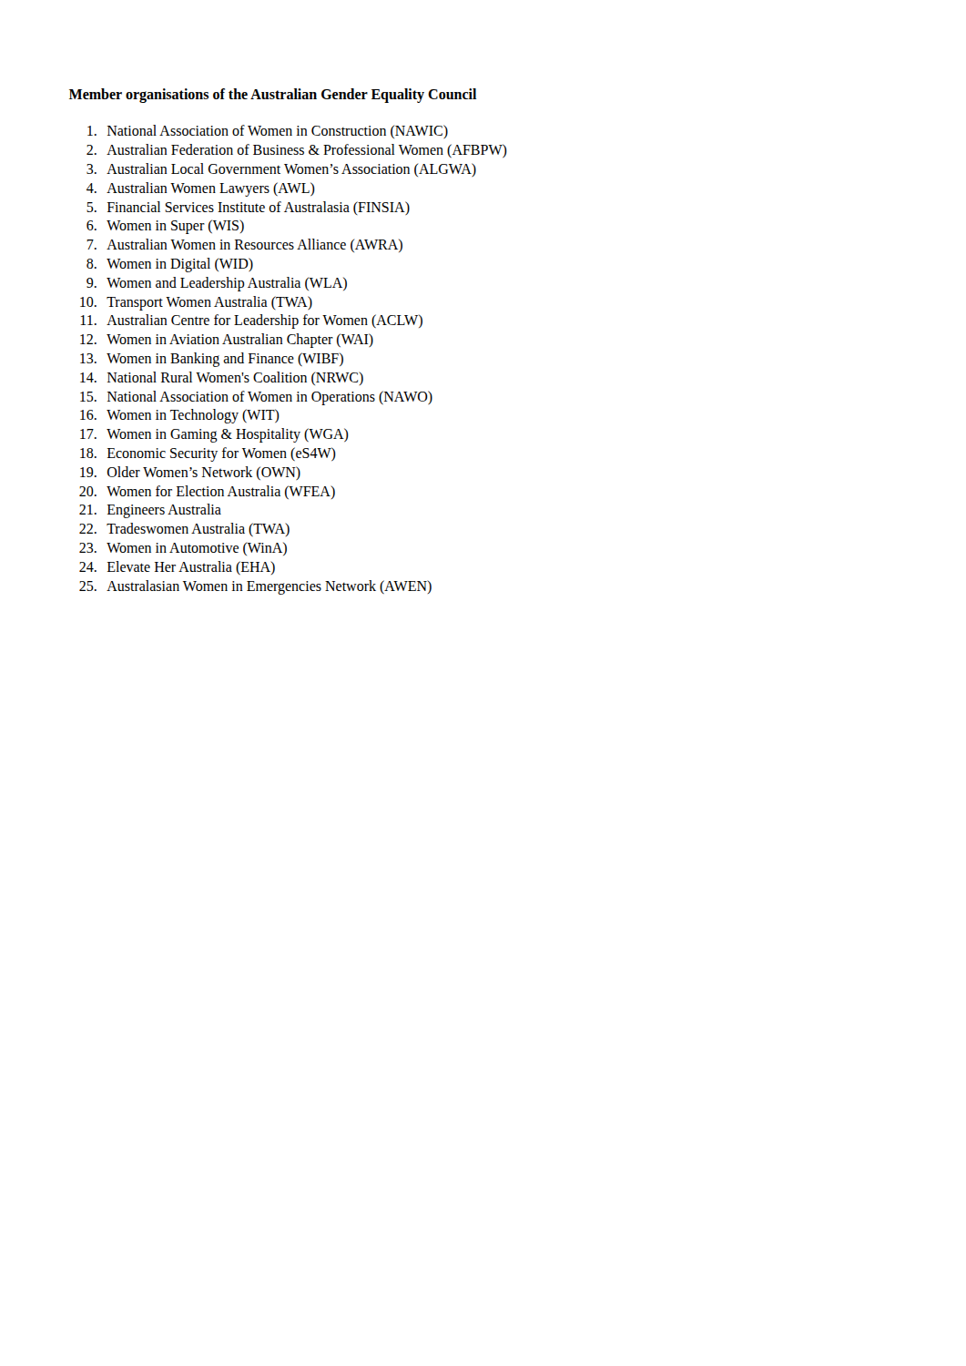Member organisations of the Australian Gender Equality Council
National Association of Women in Construction (NAWIC)
Australian Federation of Business & Professional Women (AFBPW)
Australian Local Government Women’s Association (ALGWA)
Australian Women Lawyers (AWL)
Financial Services Institute of Australasia (FINSIA)
Women in Super (WIS)
Australian Women in Resources Alliance (AWRA)
Women in Digital (WID)
Women and Leadership Australia (WLA)
Transport Women Australia (TWA)
Australian Centre for Leadership for Women (ACLW)
Women in Aviation Australian Chapter (WAI)
Women in Banking and Finance (WIBF)
National Rural Women's Coalition (NRWC)
National Association of Women in Operations (NAWO)
Women in Technology (WIT)
Women in Gaming & Hospitality (WGA)
Economic Security for Women (eS4W)
Older Women’s Network (OWN)
Women for Election Australia (WFEA)
Engineers Australia
Tradeswomen Australia (TWA)
Women in Automotive (WinA)
Elevate Her Australia (EHA)
Australasian Women in Emergencies Network (AWEN)